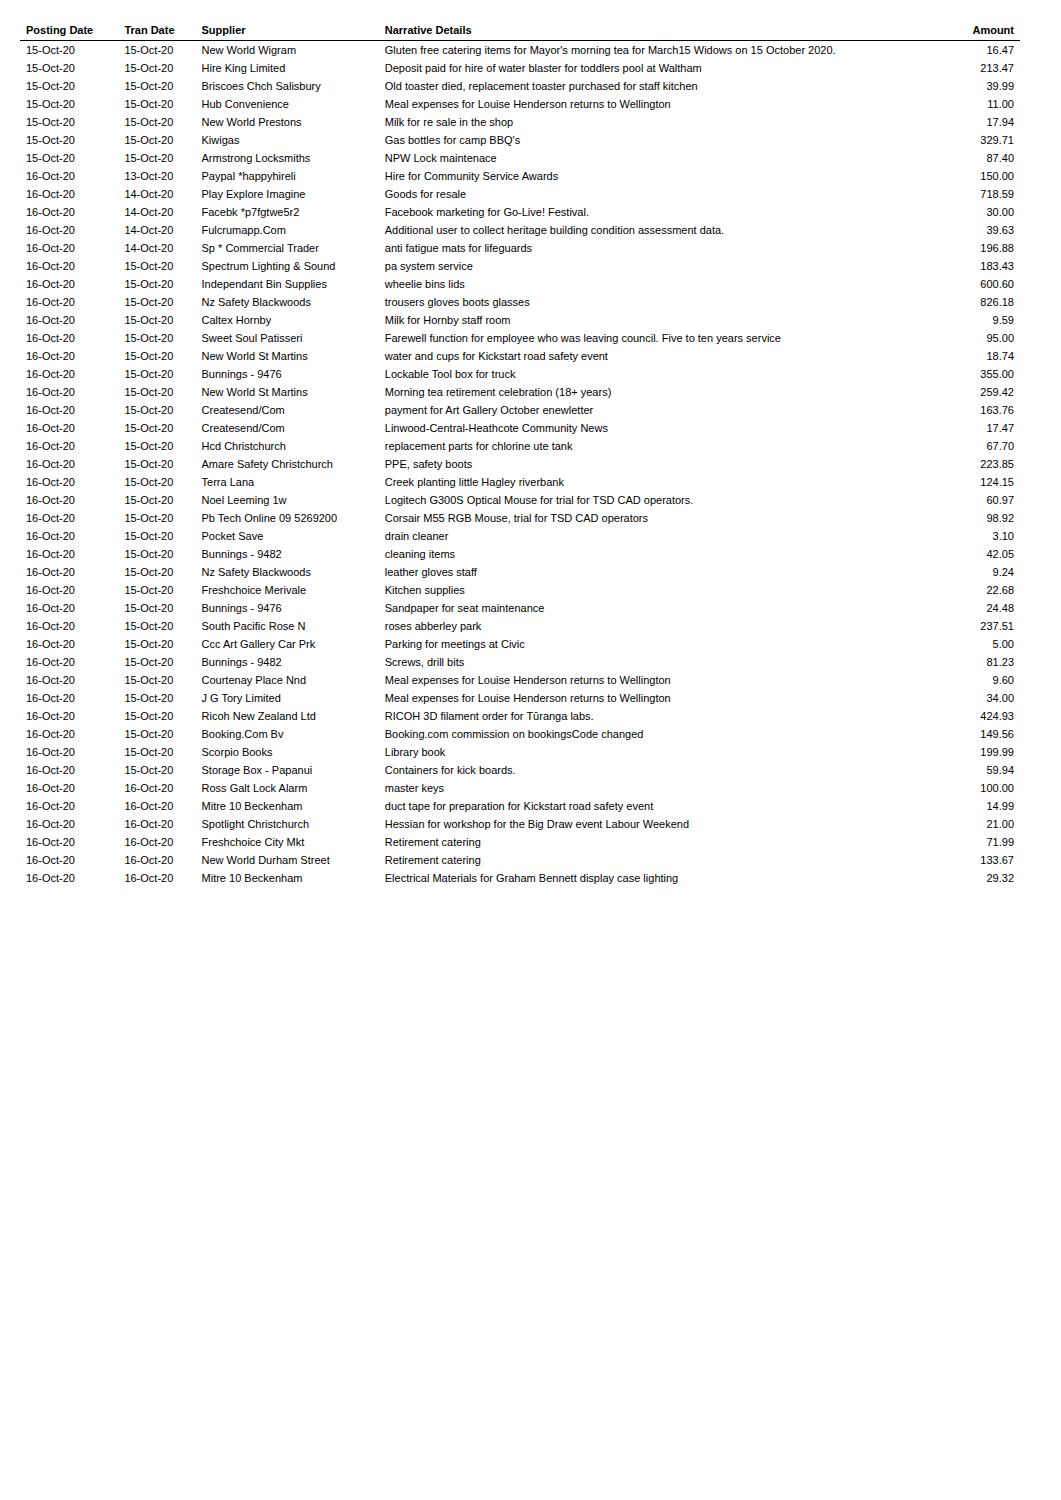| Posting Date | Tran Date | Supplier | Narrative Details | Amount |
| --- | --- | --- | --- | --- |
| 15-Oct-20 | 15-Oct-20 | New World Wigram | Gluten free catering items for Mayor's morning tea for March15 Widows on 15 October 2020. | 16.47 |
| 15-Oct-20 | 15-Oct-20 | Hire King Limited | Deposit paid for hire of water blaster for toddlers pool at Waltham | 213.47 |
| 15-Oct-20 | 15-Oct-20 | Briscoes Chch Salisbury | Old toaster died, replacement toaster purchased for staff kitchen | 39.99 |
| 15-Oct-20 | 15-Oct-20 | Hub Convenience | Meal expenses for Louise Henderson returns to Wellington | 11.00 |
| 15-Oct-20 | 15-Oct-20 | New World Prestons | Milk for re sale in the shop | 17.94 |
| 15-Oct-20 | 15-Oct-20 | Kiwigas | Gas bottles for camp BBQ's | 329.71 |
| 15-Oct-20 | 15-Oct-20 | Armstrong Locksmiths | NPW Lock maintenace | 87.40 |
| 16-Oct-20 | 13-Oct-20 | Paypal *happyhireli | Hire for Community Service Awards | 150.00 |
| 16-Oct-20 | 14-Oct-20 | Play Explore Imagine | Goods for resale | 718.59 |
| 16-Oct-20 | 14-Oct-20 | Facebk *p7fgtwe5r2 | Facebook marketing for Go-Live! Festival. | 30.00 |
| 16-Oct-20 | 14-Oct-20 | Fulcrumapp.Com | Additional user to collect heritage building condition assessment data. | 39.63 |
| 16-Oct-20 | 14-Oct-20 | Sp * Commercial Trader | anti fatigue mats for lifeguards | 196.88 |
| 16-Oct-20 | 15-Oct-20 | Spectrum Lighting & Sound | pa system service | 183.43 |
| 16-Oct-20 | 15-Oct-20 | Independant Bin Supplies | wheelie bins lids | 600.60 |
| 16-Oct-20 | 15-Oct-20 | Nz Safety Blackwoods | trousers gloves boots glasses | 826.18 |
| 16-Oct-20 | 15-Oct-20 | Caltex Hornby | Milk for Hornby staff room | 9.59 |
| 16-Oct-20 | 15-Oct-20 | Sweet Soul Patisseri | Farewell function for employee who was leaving council. Five to ten years service | 95.00 |
| 16-Oct-20 | 15-Oct-20 | New World St Martins | water and cups for Kickstart road safety event | 18.74 |
| 16-Oct-20 | 15-Oct-20 | Bunnings - 9476 | Lockable Tool box for truck | 355.00 |
| 16-Oct-20 | 15-Oct-20 | New World St Martins | Morning tea retirement celebration (18+ years) | 259.42 |
| 16-Oct-20 | 15-Oct-20 | Createsend/Com | payment for Art Gallery October enewletter | 163.76 |
| 16-Oct-20 | 15-Oct-20 | Createsend/Com | Linwood-Central-Heathcote Community News | 17.47 |
| 16-Oct-20 | 15-Oct-20 | Hcd Christchurch | replacement parts for chlorine ute tank | 67.70 |
| 16-Oct-20 | 15-Oct-20 | Amare Safety Christchurch | PPE, safety boots | 223.85 |
| 16-Oct-20 | 15-Oct-20 | Terra Lana | Creek planting little Hagley riverbank | 124.15 |
| 16-Oct-20 | 15-Oct-20 | Noel Leeming 1w | Logitech G300S Optical Mouse for trial for TSD CAD operators. | 60.97 |
| 16-Oct-20 | 15-Oct-20 | Pb Tech Online 09 5269200 | Corsair M55 RGB Mouse, trial for TSD CAD operators | 98.92 |
| 16-Oct-20 | 15-Oct-20 | Pocket Save | drain cleaner | 3.10 |
| 16-Oct-20 | 15-Oct-20 | Bunnings - 9482 | cleaning items | 42.05 |
| 16-Oct-20 | 15-Oct-20 | Nz Safety Blackwoods | leather gloves staff | 9.24 |
| 16-Oct-20 | 15-Oct-20 | Freshchoice Merivale | Kitchen supplies | 22.68 |
| 16-Oct-20 | 15-Oct-20 | Bunnings - 9476 | Sandpaper for seat maintenance | 24.48 |
| 16-Oct-20 | 15-Oct-20 | South Pacific Rose N | roses abberley park | 237.51 |
| 16-Oct-20 | 15-Oct-20 | Ccc Art Gallery Car Prk | Parking for meetings at Civic | 5.00 |
| 16-Oct-20 | 15-Oct-20 | Bunnings - 9482 | Screws, drill bits | 81.23 |
| 16-Oct-20 | 15-Oct-20 | Courtenay Place Nnd | Meal expenses for Louise Henderson returns to Wellington | 9.60 |
| 16-Oct-20 | 15-Oct-20 | J G Tory Limited | Meal expenses for Louise Henderson returns to Wellington | 34.00 |
| 16-Oct-20 | 15-Oct-20 | Ricoh New Zealand Ltd | RICOH 3D filament order for Tūranga labs. | 424.93 |
| 16-Oct-20 | 15-Oct-20 | Booking.Com Bv | Booking.com commission on bookingsCode changed | 149.56 |
| 16-Oct-20 | 15-Oct-20 | Scorpio Books | Library book | 199.99 |
| 16-Oct-20 | 15-Oct-20 | Storage Box - Papanui | Containers for kick boards. | 59.94 |
| 16-Oct-20 | 16-Oct-20 | Ross Galt Lock Alarm | master keys | 100.00 |
| 16-Oct-20 | 16-Oct-20 | Mitre 10 Beckenham | duct tape for preparation for Kickstart road safety event | 14.99 |
| 16-Oct-20 | 16-Oct-20 | Spotlight Christchurch | Hessian for workshop for the Big Draw event Labour Weekend | 21.00 |
| 16-Oct-20 | 16-Oct-20 | Freshchoice City Mkt | Retirement catering | 71.99 |
| 16-Oct-20 | 16-Oct-20 | New World Durham Street | Retirement catering | 133.67 |
| 16-Oct-20 | 16-Oct-20 | Mitre 10 Beckenham | Electrical Materials for Graham Bennett display case lighting | 29.32 |